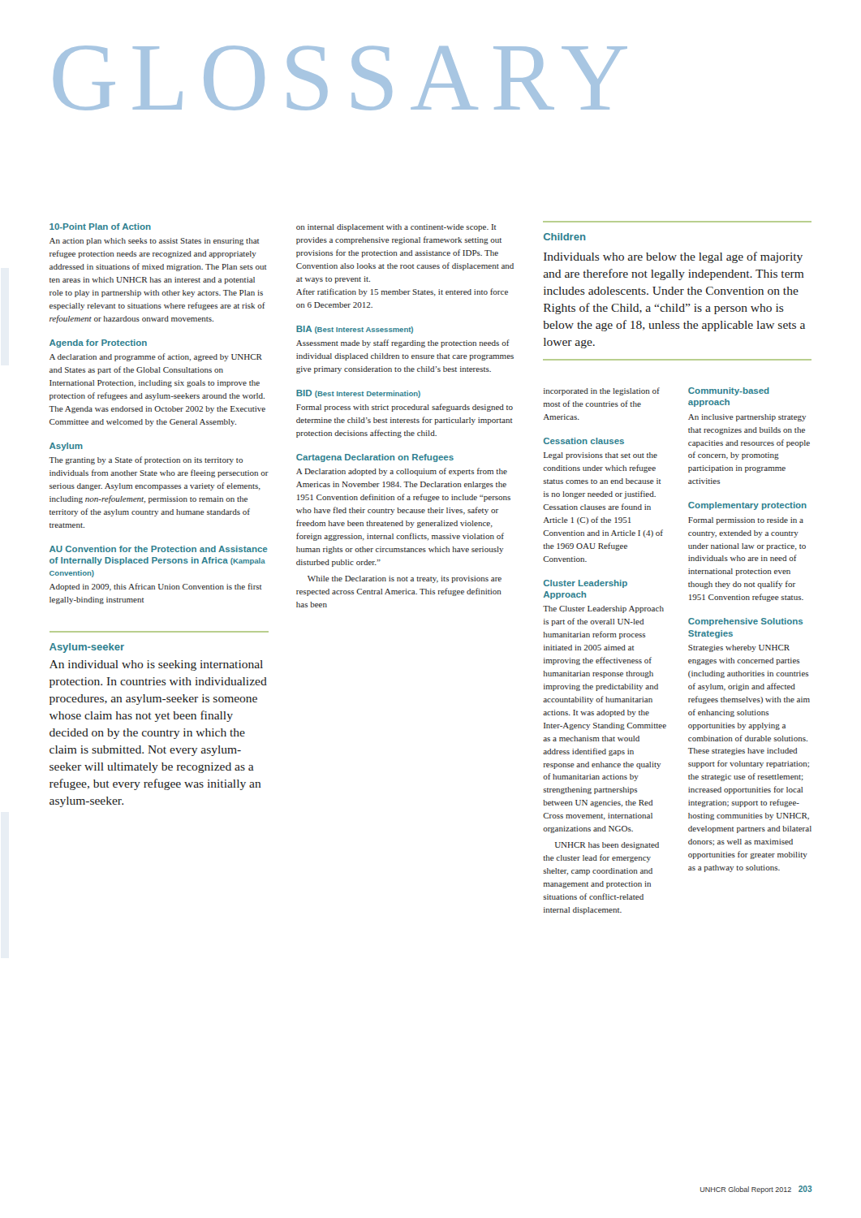GLOSSARY
10-Point Plan of Action
An action plan which seeks to assist States in ensuring that refugee protection needs are recognized and appropriately addressed in situations of mixed migration. The Plan sets out ten areas in which UNHCR has an interest and a potential role to play in partnership with other key actors. The Plan is especially relevant to situations where refugees are at risk of refoulement or hazardous onward movements.
Agenda for Protection
A declaration and programme of action, agreed by UNHCR and States as part of the Global Consultations on International Protection, including six goals to improve the protection of refugees and asylum-seekers around the world. The Agenda was endorsed in October 2002 by the Executive Committee and welcomed by the General Assembly.
Asylum
The granting by a State of protection on its territory to individuals from another State who are fleeing persecution or serious danger. Asylum encompasses a variety of elements, including non-refoulement, permission to remain on the territory of the asylum country and humane standards of treatment.
AU Convention for the Protection and Assistance of Internally Displaced Persons in Africa (Kampala Convention)
Adopted in 2009, this African Union Convention is the first legally-binding instrument
Asylum-seeker
An individual who is seeking international protection. In countries with individualized procedures, an asylum-seeker is someone whose claim has not yet been finally decided on by the country in which the claim is submitted. Not every asylum-seeker will ultimately be recognized as a refugee, but every refugee was initially an asylum-seeker.
on internal displacement with a continent-wide scope. It provides a comprehensive regional framework setting out provisions for the protection and assistance of IDPs. The Convention also looks at the root causes of displacement and at ways to prevent it.
After ratification by 15 member States, it entered into force on 6 December 2012.
BIA (Best Interest Assessment)
Assessment made by staff regarding the protection needs of individual displaced children to ensure that care programmes give primary consideration to the child’s best interests.
BID (Best Interest Determination)
Formal process with strict procedural safeguards designed to determine the child’s best interests for particularly important protection decisions affecting the child.
Cartagena Declaration on Refugees
A Declaration adopted by a colloquium of experts from the Americas in November 1984. The Declaration enlarges the 1951 Convention definition of a refugee to include “persons who have fled their country because their lives, safety or freedom have been threatened by generalized violence, foreign aggression, internal conflicts, massive violation of human rights or other circumstances which have seriously disturbed public order.”
While the Declaration is not a treaty, its provisions are respected across Central America. This refugee definition has been
Children
Individuals who are below the legal age of majority and are therefore not legally independent. This term includes adolescents. Under the Convention on the Rights of the Child, a “child” is a person who is below the age of 18, unless the applicable law sets a lower age.
incorporated in the legislation of most of the countries of the Americas.
Cessation clauses
Legal provisions that set out the conditions under which refugee status comes to an end because it is no longer needed or justified. Cessation clauses are found in Article 1 (C) of the 1951 Convention and in Article I (4) of the 1969 OAU Refugee Convention.
Cluster Leadership Approach
The Cluster Leadership Approach is part of the overall UN-led humanitarian reform process initiated in 2005 aimed at improving the effectiveness of humanitarian response through improving the predictability and accountability of humanitarian actions. It was adopted by the Inter-Agency Standing Committee as a mechanism that would address identified gaps in response and enhance the quality of humanitarian actions by strengthening partnerships between UN agencies, the Red Cross movement, international organizations and NGOs.
UNHCR has been designated the cluster lead for emergency shelter, camp coordination and management and protection in situations of conflict-related internal displacement.
Community-based approach
An inclusive partnership strategy that recognizes and builds on the capacities and resources of people of concern, by promoting participation in programme activities
Complementary protection
Formal permission to reside in a country, extended by a country under national law or practice, to individuals who are in need of international protection even though they do not qualify for 1951 Convention refugee status.
Comprehensive Solutions Strategies
Strategies whereby UNHCR engages with concerned parties (including authorities in countries of asylum, origin and affected refugees themselves) with the aim of enhancing solutions opportunities by applying a combination of durable solutions. These strategies have included support for voluntary repatriation; the strategic use of resettlement; increased opportunities for local integration; support to refugee-hosting communities by UNHCR, development partners and bilateral donors; as well as maximised opportunities for greater mobility as a pathway to solutions.
UNHCR Global Report 2012 203